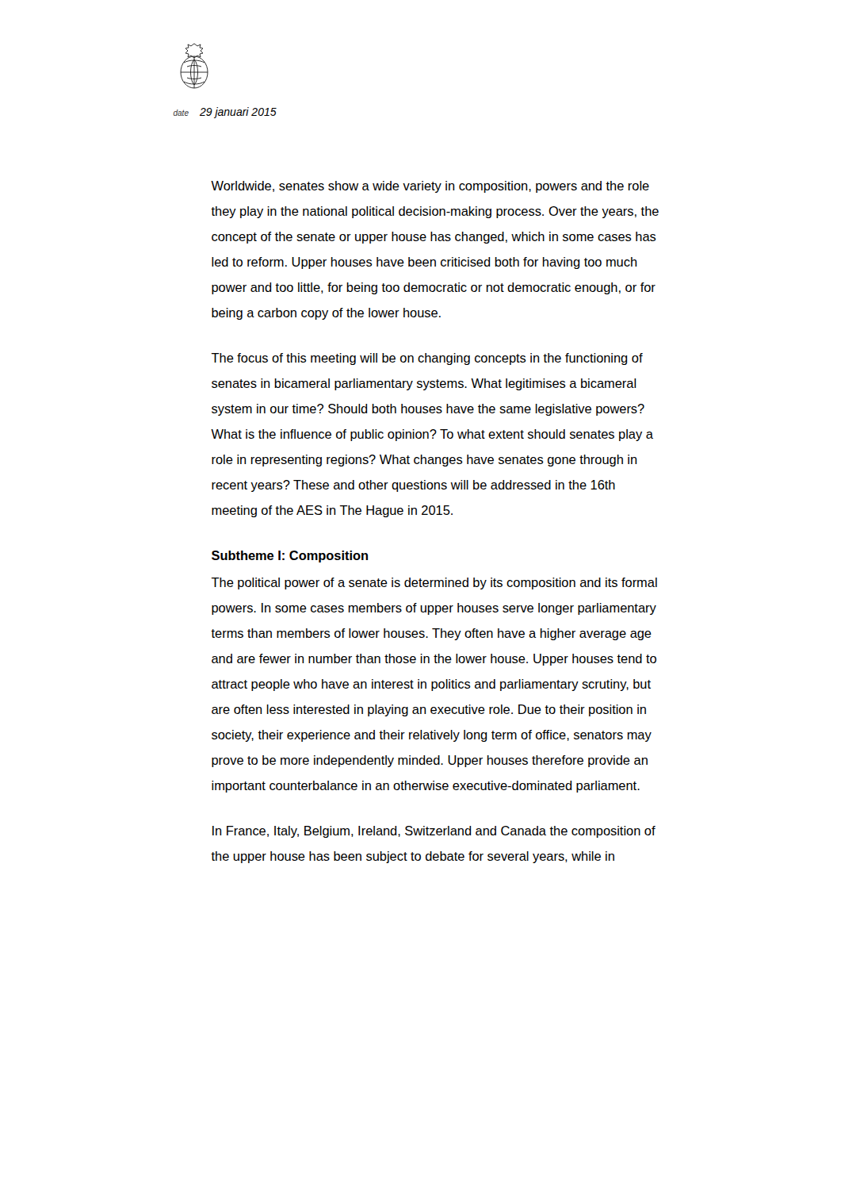date 29 januari 2015
Worldwide, senates show a wide variety in composition, powers and the role they play in the national political decision-making process. Over the years, the concept of the senate or upper house has changed, which in some cases has led to reform. Upper houses have been criticised both for having too much power and too little, for being too democratic or not democratic enough, or for being a carbon copy of the lower house.
The focus of this meeting will be on changing concepts in the functioning of senates in bicameral parliamentary systems. What legitimises a bicameral system in our time? Should both houses have the same legislative powers? What is the influence of public opinion? To what extent should senates play a role in representing regions? What changes have senates gone through in recent years? These and other questions will be addressed in the 16th meeting of the AES in The Hague in 2015.
Subtheme I: Composition
The political power of a senate is determined by its composition and its formal powers. In some cases members of upper houses serve longer parliamentary terms than members of lower houses. They often have a higher average age and are fewer in number than those in the lower house. Upper houses tend to attract people who have an interest in politics and parliamentary scrutiny, but are often less interested in playing an executive role. Due to their position in society, their experience and their relatively long term of office, senators may prove to be more independently minded. Upper houses therefore provide an important counterbalance in an otherwise executive-dominated parliament.
In France, Italy, Belgium, Ireland, Switzerland and Canada the composition of the upper house has been subject to debate for several years, while in